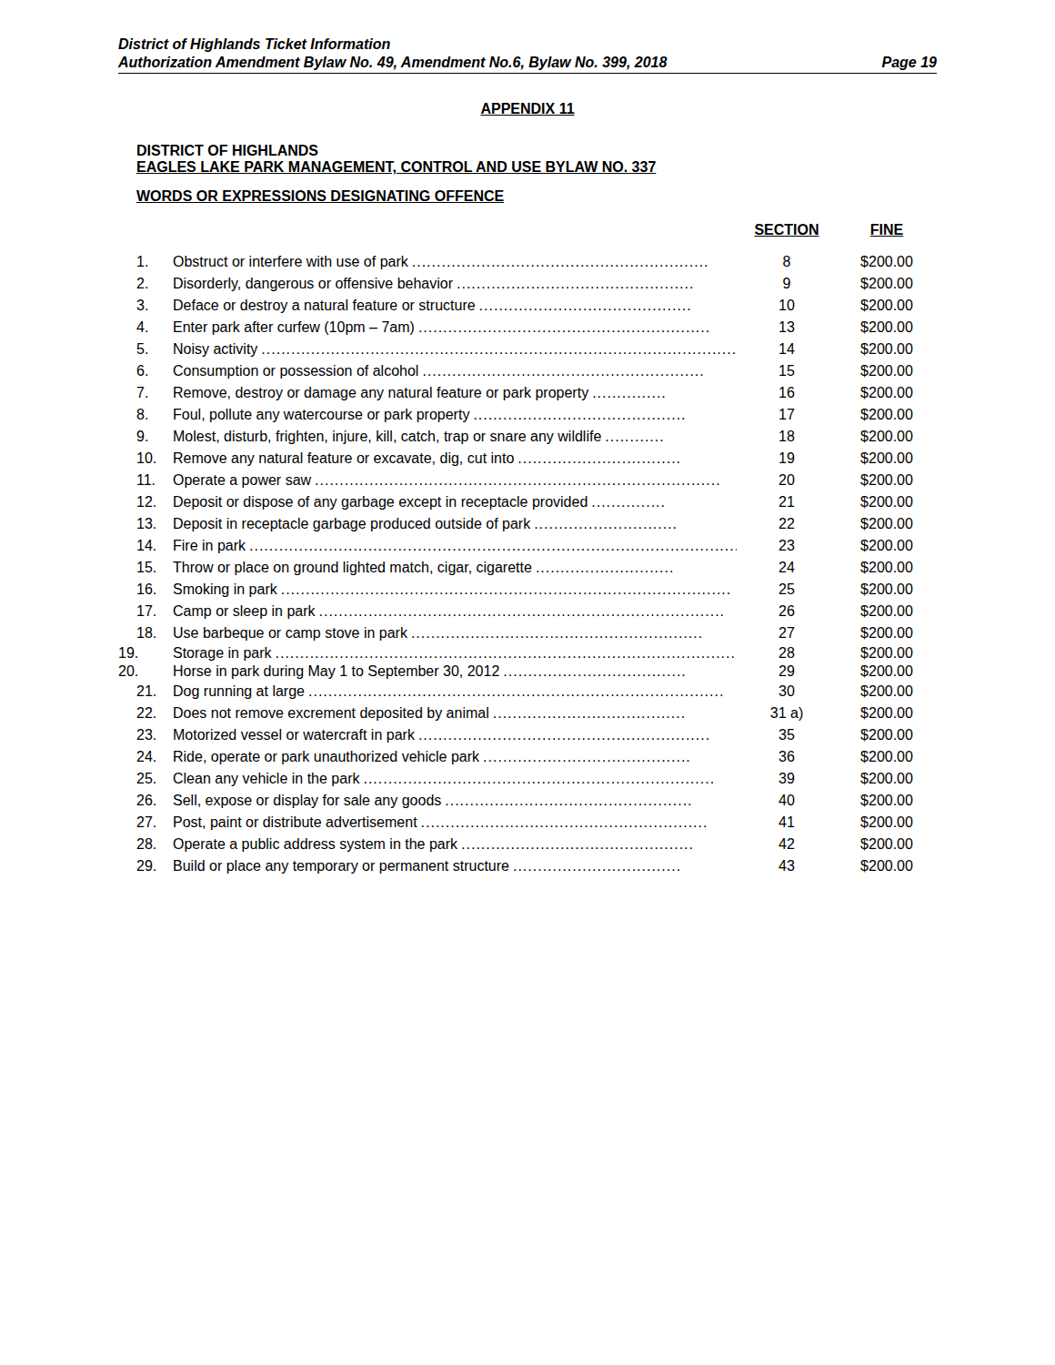District of Highlands Ticket Information
Authorization Amendment Bylaw No. 49, Amendment No.6, Bylaw No. 399, 2018 Page 19
APPENDIX 11
DISTRICT OF HIGHLANDS
EAGLES LAKE PARK MANAGEMENT, CONTROL AND USE BYLAW NO. 337
WORDS OR EXPRESSIONS DESIGNATING OFFENCE
| | | SECTION | FINE |
| --- | --- | --- | --- |
| 1. | Obstruct or interfere with use of park ............................................................ | 8 | $200.00 |
| 2. | Disorderly, dangerous or offensive behavior ................................................ | 9 | $200.00 |
| 3. | Deface or destroy a natural feature or structure ........................................... | 10 | $200.00 |
| 4. | Enter park after curfew (10pm – 7am) ........................................................... | 13 | $200.00 |
| 5. | Noisy activity ................................................................................................. | 14 | $200.00 |
| 6. | Consumption or possession of alcohol ......................................................... | 15 | $200.00 |
| 7. | Remove, destroy or damage any natural feature or park property ............... | 16 | $200.00 |
| 8. | Foul, pollute any watercourse or park property ........................................... | 17 | $200.00 |
| 9. | Molest, disturb, frighten, injure, kill, catch, trap or snare any wildlife ............ | 18 | $200.00 |
| 10. | Remove any natural feature or excavate, dig, cut into ................................. | 19 | $200.00 |
| 11. | Operate a power saw .................................................................................. | 20 | $200.00 |
| 12. | Deposit or dispose of any garbage except in receptacle provided ............... | 21 | $200.00 |
| 13. | Deposit in receptacle garbage produced outside of park ............................. | 22 | $200.00 |
| 14. | Fire in park ................................................................................................... | 23 | $200.00 |
| 15. | Throw or place on ground lighted match, cigar, cigarette ............................ | 24 | $200.00 |
| 16. | Smoking in park ........................................................................................... | 25 | $200.00 |
| 17. | Camp or sleep in park .................................................................................. | 26 | $200.00 |
| 18. | Use barbeque or camp stove in park ........................................................... | 27 | $200.00 |
| 19. | Storage in park ............................................................................................. | 28 | $200.00 |
| 20. | Horse in park during May 1 to September 30, 2012 ..................................... | 29 | $200.00 |
| 21. | Dog running at large .................................................................................... | 30 | $200.00 |
| 22. | Does not remove excrement deposited by animal ....................................... | 31 a) | $200.00 |
| 23. | Motorized vessel or watercraft in park ........................................................... | 35 | $200.00 |
| 24. | Ride, operate or park unauthorized vehicle park .......................................... | 36 | $200.00 |
| 25. | Clean any vehicle in the park ....................................................................... | 39 | $200.00 |
| 26. | Sell, expose or display for sale any goods .................................................. | 40 | $200.00 |
| 27. | Post, paint or distribute advertisement .......................................................... | 41 | $200.00 |
| 28. | Operate a public address system in the park ............................................... | 42 | $200.00 |
| 29. | Build or place any temporary or permanent structure .................................. | 43 | $200.00 |